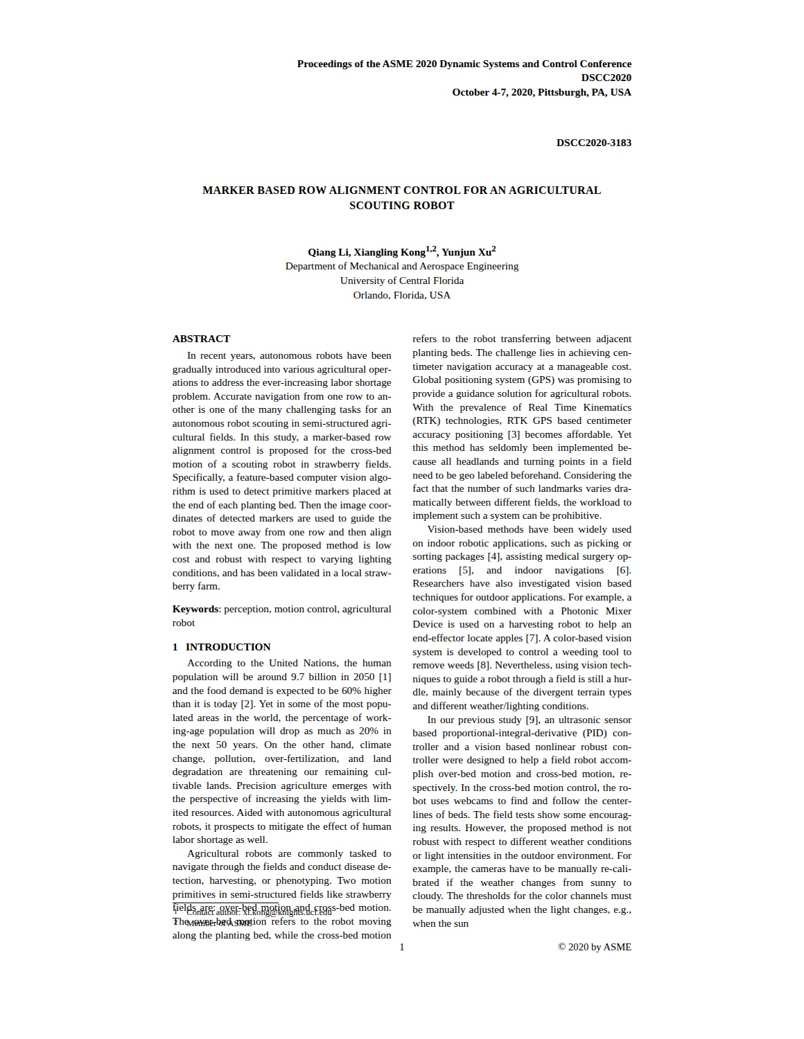Proceedings of the ASME 2020 Dynamic Systems and Control Conference
DSCC2020
October 4-7, 2020, Pittsburgh, PA, USA
DSCC2020-3183
Marker Based Row Alignment Control for an Agricultural Scouting Robot
Qiang Li, Xiangling Kong1,2, Yunjun Xu2
Department of Mechanical and Aerospace Engineering
University of Central Florida
Orlando, Florida, USA
Abstract
In recent years, autonomous robots have been gradually introduced into various agricultural operations to address the ever-increasing labor shortage problem. Accurate navigation from one row to another is one of the many challenging tasks for an autonomous robot scouting in semi-structured agricultural fields. In this study, a marker-based row alignment control is proposed for the cross-bed motion of a scouting robot in strawberry fields. Specifically, a feature-based computer vision algorithm is used to detect primitive markers placed at the end of each planting bed. Then the image coordinates of detected markers are used to guide the robot to move away from one row and then align with the next one. The proposed method is low cost and robust with respect to varying lighting conditions, and has been validated in a local strawberry farm.
Keywords: perception, motion control, agricultural robot
1 Introduction
According to the United Nations, the human population will be around 9.7 billion in 2050 [1] and the food demand is expected to be 60% higher than it is today [2]. Yet in some of the most populated areas in the world, the percentage of working-age population will drop as much as 20% in the next 50 years. On the other hand, climate change, pollution, over-fertilization, and land degradation are threatening our remaining cultivable lands. Precision agriculture emerges with the perspective of increasing the yields with limited resources. Aided with autonomous agricultural robots, it prospects to mitigate the effect of human labor shortage as well.
Agricultural robots are commonly tasked to navigate through the fields and conduct disease detection, harvesting, or phenotyping. Two motion primitives in semi-structured fields like strawberry fields are: over-bed motion and cross-bed motion. The over-bed motion refers to the robot moving along the planting bed, while the cross-bed motion refers to the robot transferring between adjacent planting beds. The challenge lies in achieving centimeter navigation accuracy at a manageable cost. Global positioning system (GPS) was promising to provide a guidance solution for agricultural robots. With the prevalence of Real Time Kinematics (RTK) technologies, RTK GPS based centimeter accuracy positioning [3] becomes affordable. Yet this method has seldomly been implemented because all headlands and turning points in a field need to be geo labeled beforehand. Considering the fact that the number of such landmarks varies dramatically between different fields, the workload to implement such a system can be prohibitive.
Vision-based methods have been widely used on indoor robotic applications, such as picking or sorting packages [4], assisting medical surgery operations [5], and indoor navigations [6]. Researchers have also investigated vision based techniques for outdoor applications. For example, a color-system combined with a Photonic Mixer Device is used on a harvesting robot to help an end-effector locate apples [7]. A color-based vision system is developed to control a weeding tool to remove weeds [8]. Nevertheless, using vision techniques to guide a robot through a field is still a hurdle, mainly because of the divergent terrain types and different weather/lighting conditions.
In our previous study [9], an ultrasonic sensor based proportional-integral-derivative (PID) controller and a vision based nonlinear robust controller were designed to help a field robot accomplish over-bed motion and cross-bed motion, respectively. In the cross-bed motion control, the robot uses webcams to find and follow the centerlines of beds. The field tests show some encouraging results. However, the proposed method is not robust with respect to different weather conditions or light intensities in the outdoor environment. For example, the cameras have to be manually re-calibrated if the weather changes from sunny to cloudy. The thresholds for the color channels must be manually adjusted when the light changes, e.g., when the sun
1 Contact author: xl.kong@knights.ucf.edu
2 Member of ASME
1
© 2020 by ASME